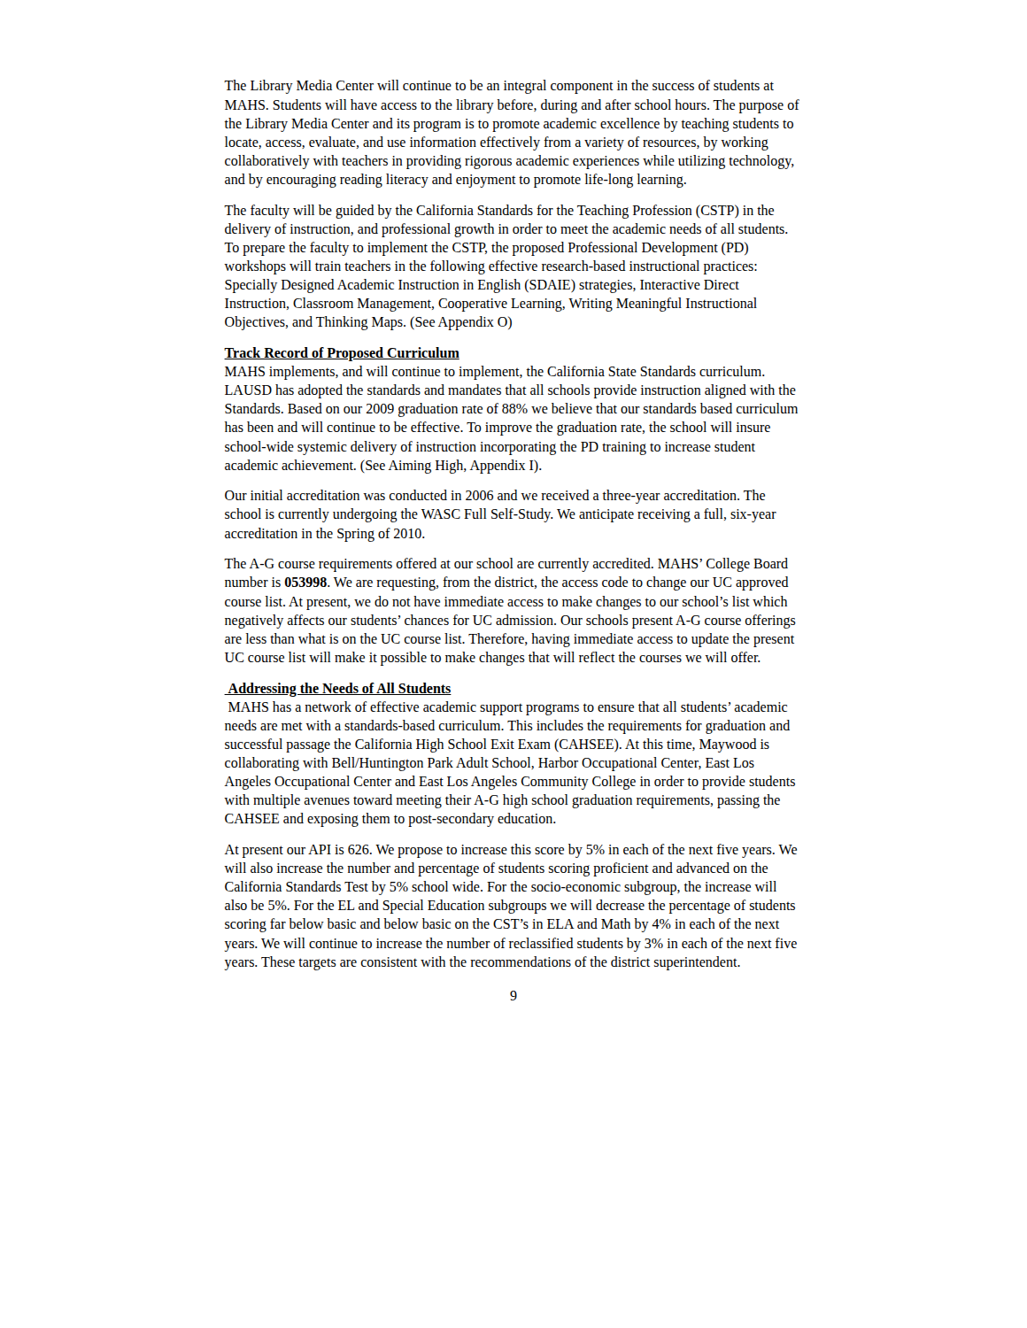The Library Media Center will continue to be an integral component in the success of students at MAHS. Students will have access to the library before, during and after school hours. The purpose of the Library Media Center and its program is to promote academic excellence by teaching students to locate, access, evaluate, and use information effectively from a variety of resources, by working collaboratively with teachers in providing rigorous academic experiences while utilizing technology, and by encouraging reading literacy and enjoyment to promote life-long learning.
The faculty will be guided by the California Standards for the Teaching Profession (CSTP) in the delivery of instruction, and professional growth in order to meet the academic needs of all students. To prepare the faculty to implement the CSTP, the proposed Professional Development (PD) workshops will train teachers in the following effective research-based instructional practices: Specially Designed Academic Instruction in English (SDAIE) strategies, Interactive Direct Instruction, Classroom Management, Cooperative Learning, Writing Meaningful Instructional Objectives, and Thinking Maps. (See Appendix O)
Track Record of Proposed Curriculum
MAHS implements, and will continue to implement, the California State Standards curriculum. LAUSD has adopted the standards and mandates that all schools provide instruction aligned with the Standards. Based on our 2009 graduation rate of 88% we believe that our standards based curriculum has been and will continue to be effective. To improve the graduation rate, the school will insure school-wide systemic delivery of instruction incorporating the PD training to increase student academic achievement. (See Aiming High, Appendix I).
Our initial accreditation was conducted in 2006 and we received a three-year accreditation. The school is currently undergoing the WASC Full Self-Study. We anticipate receiving a full, six-year accreditation in the Spring of 2010.
The A-G course requirements offered at our school are currently accredited. MAHS’ College Board number is 053998. We are requesting, from the district, the access code to change our UC approved course list. At present, we do not have immediate access to make changes to our school’s list which negatively affects our students’ chances for UC admission. Our schools present A-G course offerings are less than what is on the UC course list. Therefore, having immediate access to update the present UC course list will make it possible to make changes that will reflect the courses we will offer.
Addressing the Needs of All Students
MAHS has a network of effective academic support programs to ensure that all students’ academic needs are met with a standards-based curriculum. This includes the requirements for graduation and successful passage the California High School Exit Exam (CAHSEE). At this time, Maywood is collaborating with Bell/Huntington Park Adult School, Harbor Occupational Center, East Los Angeles Occupational Center and East Los Angeles Community College in order to provide students with multiple avenues toward meeting their A-G high school graduation requirements, passing the CAHSEE and exposing them to post-secondary education.
At present our API is 626. We propose to increase this score by 5% in each of the next five years. We will also increase the number and percentage of students scoring proficient and advanced on the California Standards Test by 5% school wide. For the socio-economic subgroup, the increase will also be 5%. For the EL and Special Education subgroups we will decrease the percentage of students scoring far below basic and below basic on the CST’s in ELA and Math by 4% in each of the next years. We will continue to increase the number of reclassified students by 3% in each of the next five years. These targets are consistent with the recommendations of the district superintendent.
9